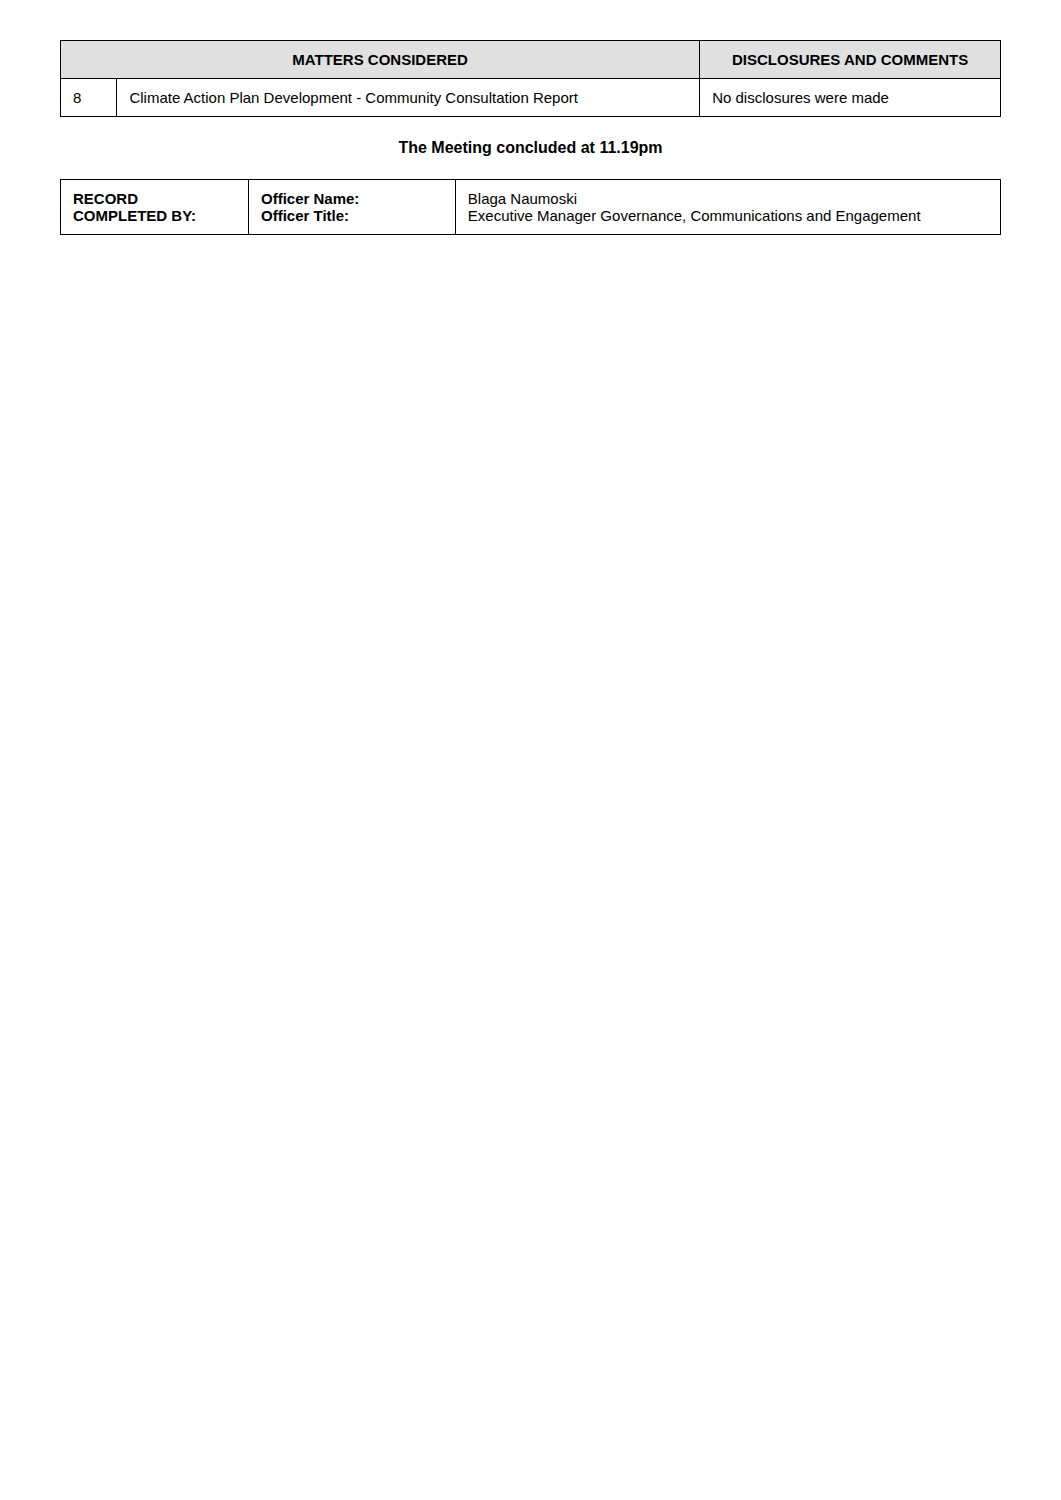| MATTERS CONSIDERED | DISCLOSURES AND COMMENTS |
| --- | --- |
| 8 | Climate Action Plan Development - Community Consultation Report | No disclosures were made |
The Meeting concluded at 11.19pm
| RECORD COMPLETED BY: | Officer Name: Officer Title: | Blaga Naumoski Executive Manager Governance, Communications and Engagement |